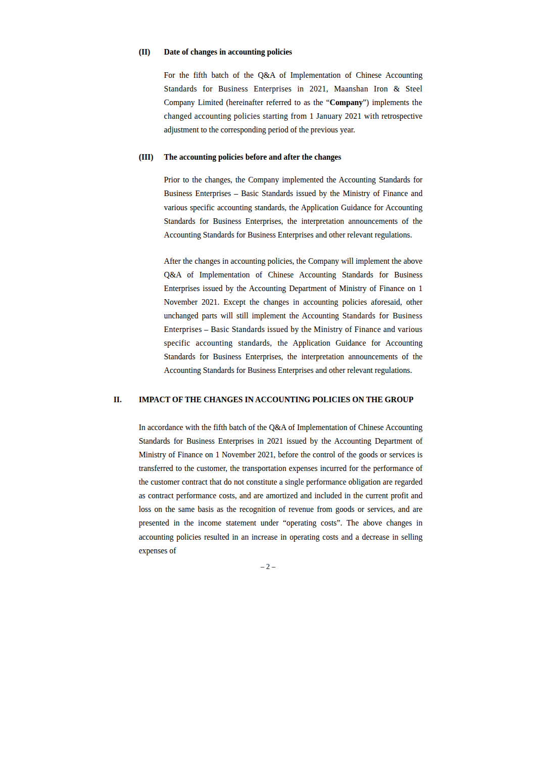(II)
Date of changes in accounting policies
For the fifth batch of the Q&A of Implementation of Chinese Accounting Standards for Business Enterprises in 2021, Maanshan Iron & Steel Company Limited (hereinafter referred to as the “Company”) implements the changed accounting policies starting from 1 January 2021 with retrospective adjustment to the corresponding period of the previous year.
(III)
The accounting policies before and after the changes
Prior to the changes, the Company implemented the Accounting Standards for Business Enterprises – Basic Standards issued by the Ministry of Finance and various specific accounting standards, the Application Guidance for Accounting Standards for Business Enterprises, the interpretation announcements of the Accounting Standards for Business Enterprises and other relevant regulations.
After the changes in accounting policies, the Company will implement the above Q&A of Implementation of Chinese Accounting Standards for Business Enterprises issued by the Accounting Department of Ministry of Finance on 1 November 2021. Except the changes in accounting policies aforesaid, other unchanged parts will still implement the Accounting Standards for Business Enterprises – Basic Standards issued by the Ministry of Finance and various specific accounting standards, the Application Guidance for Accounting Standards for Business Enterprises, the interpretation announcements of the Accounting Standards for Business Enterprises and other relevant regulations.
II.
IMPACT OF THE CHANGES IN ACCOUNTING POLICIES ON THE GROUP
In accordance with the fifth batch of the Q&A of Implementation of Chinese Accounting Standards for Business Enterprises in 2021 issued by the Accounting Department of Ministry of Finance on 1 November 2021, before the control of the goods or services is transferred to the customer, the transportation expenses incurred for the performance of the customer contract that do not constitute a single performance obligation are regarded as contract performance costs, and are amortized and included in the current profit and loss on the same basis as the recognition of revenue from goods or services, and are presented in the income statement under “operating costs”. The above changes in accounting policies resulted in an increase in operating costs and a decrease in selling expenses of
– 2 –